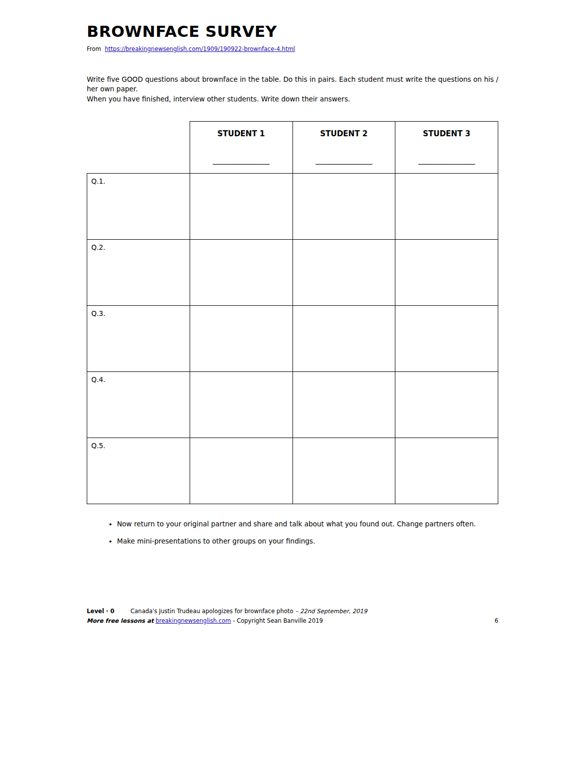BROWNFACE SURVEY
From https://breakingnewsenglish.com/1909/190922-brownface-4.html
Write five GOOD questions about brownface in the table. Do this in pairs. Each student must write the questions on his / her own paper.
When you have finished, interview other students. Write down their answers.
| | STUDENT 1 _______________ | STUDENT 2 _______________ | STUDENT 3 _______________ |
| --- | --- | --- | --- |
| Q.1. | | | |
| Q.2. | | | |
| Q.3. | | | |
| Q.4. | | | |
| Q.5. | | | |
Now return to your original partner and share and talk about what you found out. Change partners often.
Make mini-presentations to other groups on your findings.
Level · 0 Canada's Justin Trudeau apologizes for brownface photo – 22nd September, 2019
6 More free lessons at breakingnewsenglish.com - Copyright Sean Banville 2019